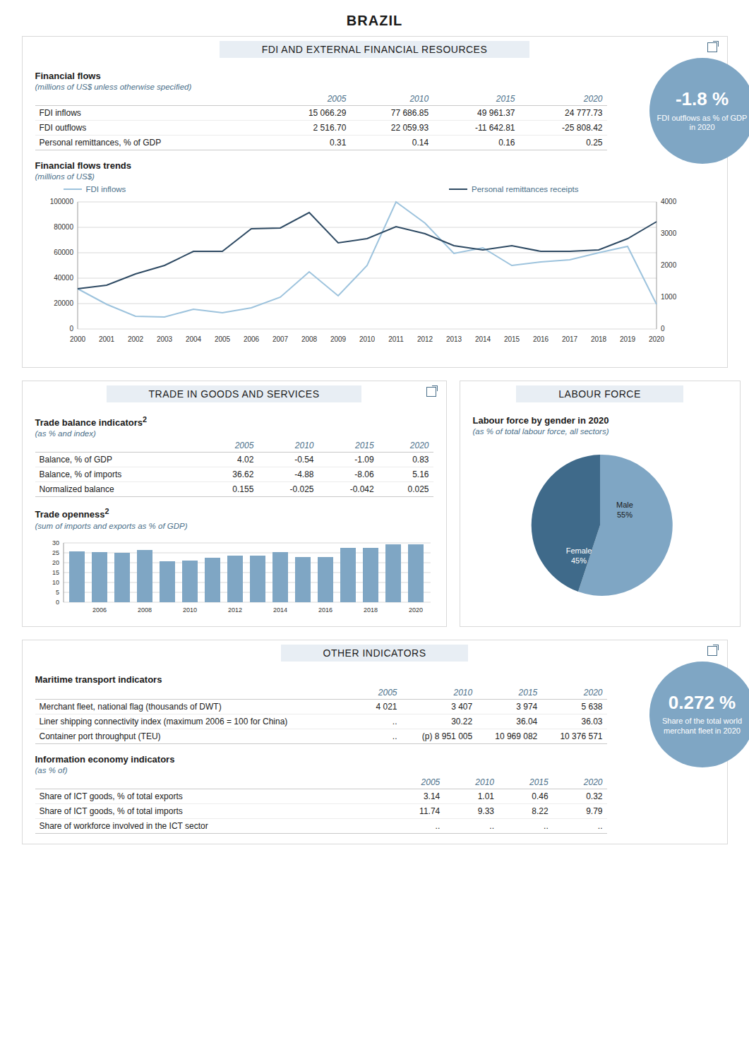BRAZIL
FDI AND EXTERNAL FINANCIAL RESOURCES
-1.8 %
FDI outflows as % of GDP
in 2020
Financial flows
(millions of US$ unless otherwise specified)
| | 2005 | 2010 | 2015 | 2020 |
| --- | --- | --- | --- | --- |
| FDI inflows | 15 066.29 | 77 686.85 | 49 961.37 | 24 777.73 |
| FDI outflows | 2 516.70 | 22 059.93 | -11 642.81 | -25 808.42 |
| Personal remittances, % of GDP | 0.31 | 0.14 | 0.16 | 0.25 |
Financial flows trends
(millions of US$)
FDI inflows Personal remittances receipts
0 20000 40000 60000 80000 100000 0 1000 2000 3000 4000 2000 2001 2002 2003 2004 2005 2006 2007 2008 2009 2010 2011 2012 2013 2014 2015 2016 2017 2018 2019 2020
TRADE IN GOODS AND SERVICES
Trade balance indicators2
(as % and index)
| | 2005 | 2010 | 2015 | 2020 |
| --- | --- | --- | --- | --- |
| Balance, % of GDP | 4.02 | -0.54 | -1.09 | 0.83 |
| Balance, % of imports | 36.62 | -4.88 | -8.06 | 5.16 |
| Normalized balance | 0.155 | -0.025 | -0.042 | 0.025 |
Trade openness2
(sum of imports and exports as % of GDP)
0 5 10 15 20 25 30 2006 2008 2010 2012 2014 2016 2018 2020
LABOUR FORCE
Labour force by gender in 2020
(as % of total labour force, all sectors)
Male 55% Female 45%
OTHER INDICATORS
0.272 %
Share of the total world
merchant fleet in 2020
Maritime transport indicators
| | 2005 | 2010 | 2015 | 2020 |
| --- | --- | --- | --- | --- |
| Merchant fleet, national flag (thousands of DWT) | 4 021 | 3 407 | 3 974 | 5 638 |
| Liner shipping connectivity index (maximum 2006 = 100 for China) | .. | 30.22 | 36.04 | 36.03 |
| Container port throughput (TEU) | .. | (p) 8 951 005 | 10 969 082 | 10 376 571 |
Information economy indicators
(as % of)
| | 2005 | 2010 | 2015 | 2020 |
| --- | --- | --- | --- | --- |
| Share of ICT goods, % of total exports | 3.14 | 1.01 | 0.46 | 0.32 |
| Share of ICT goods, % of total imports | 11.74 | 9.33 | 8.22 | 9.79 |
| Share of workforce involved in the ICT sector | .. | .. | .. | .. |